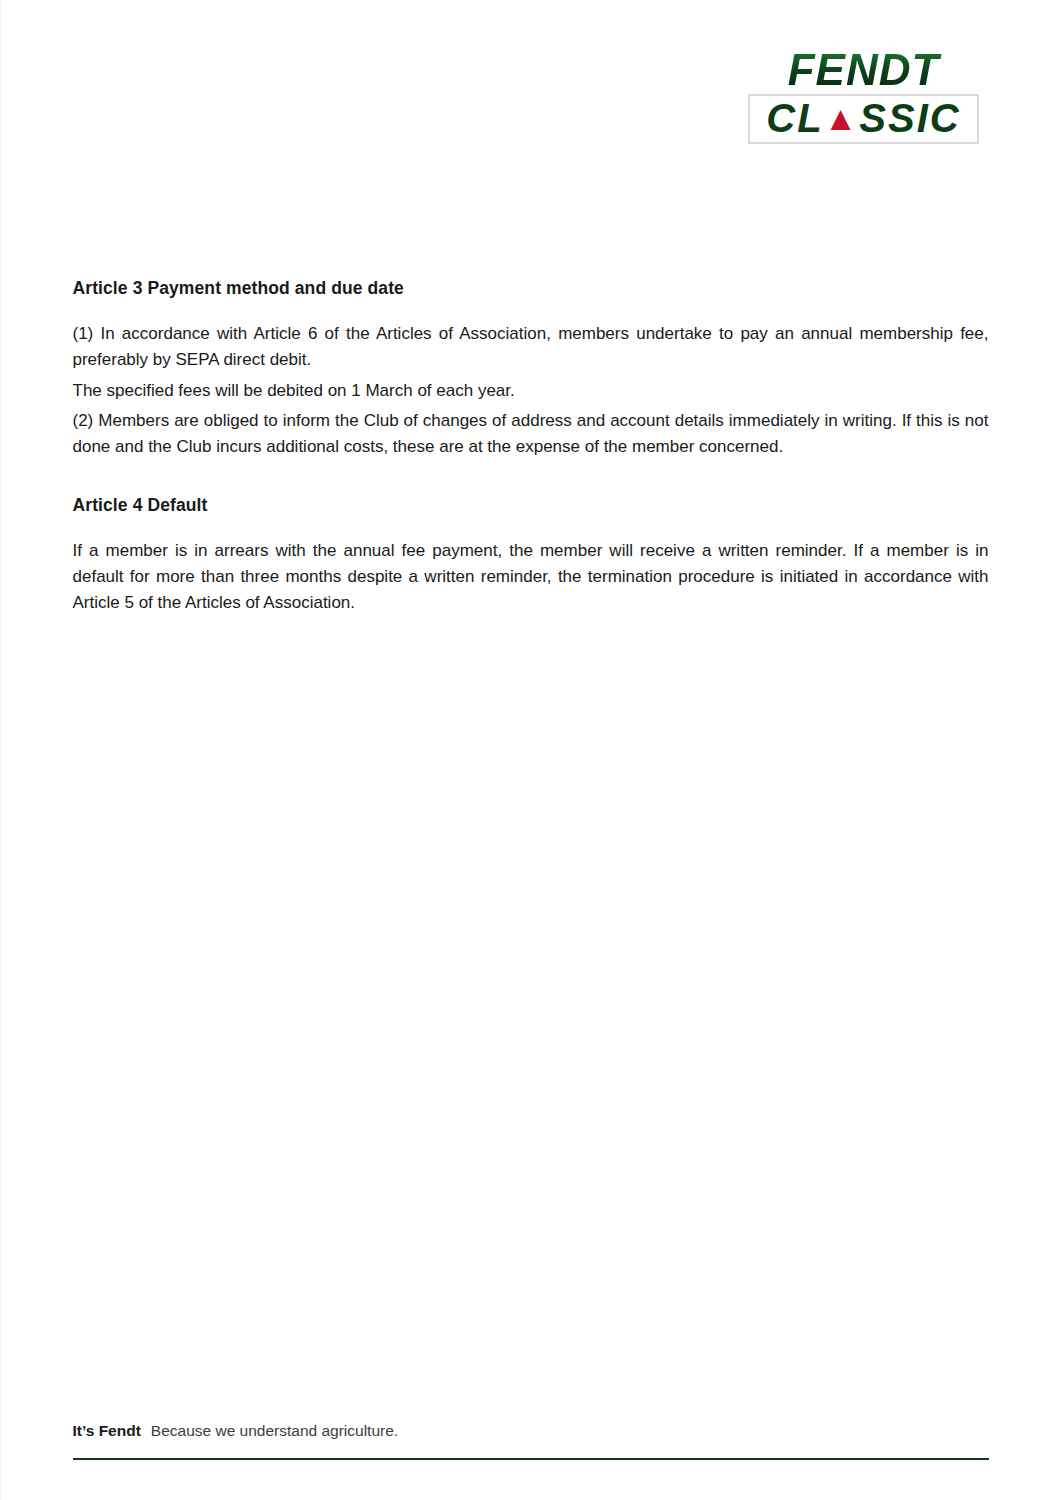FENDT
CL▲SSIC
Article 3 Payment method and due date
(1) In accordance with Article 6 of the Articles of Association, members undertake to pay an annual membership fee, preferably by SEPA direct debit.
The specified fees will be debited on 1 March of each year.
(2) Members are obliged to inform the Club of changes of address and account details immediately in writing. If this is not done and the Club incurs additional costs, these are at the expense of the member concerned.
Article 4 Default
If a member is in arrears with the annual fee payment, the member will receive a written reminder. If a member is in default for more than three months despite a written reminder, the termination procedure is initiated in accordance with Article 5 of the Articles of Association.
It’s Fendt Because we understand agriculture.